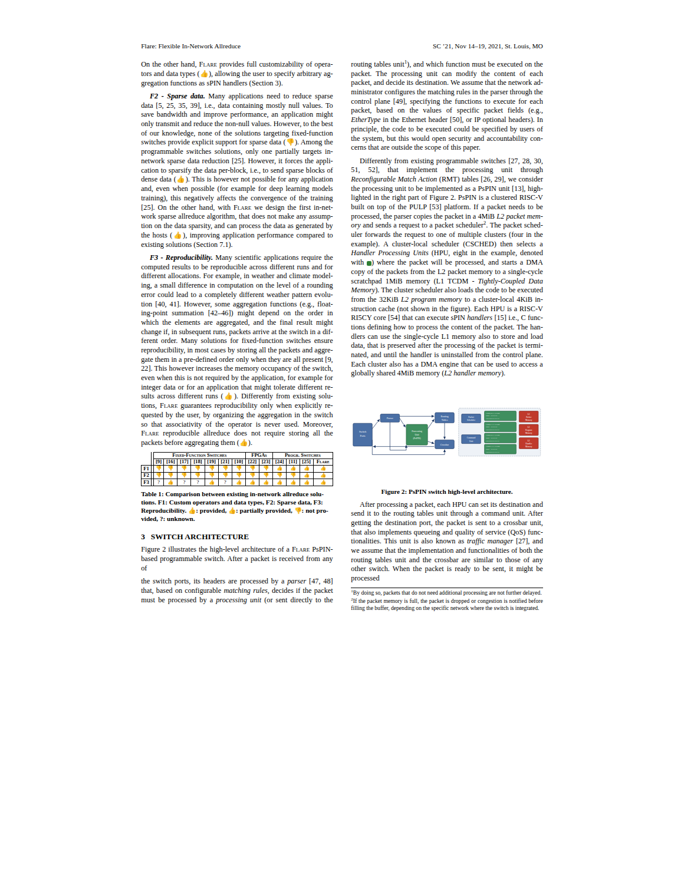Flare: Flexible In-Network Allreduce
SC ’21, Nov 14–19, 2021, St. Louis, MO
On the other hand, Flare provides full customizability of operators and data types (👍), allowing the user to specify arbitrary aggregation functions as sPIN handlers (Section 3).
F2 - Sparse data. Many applications need to reduce sparse data [5, 25, 35, 39], i.e., data containing mostly null values. To save bandwidth and improve performance, an application might only transmit and reduce the non-null values. However, to the best of our knowledge, none of the solutions targeting fixed-function switches provide explicit support for sparse data (👎). Among the programmable switches solutions, only one partially targets in-network sparse data reduction [25]. However, it forces the application to sparsify the data per-block, i.e., to send sparse blocks of dense data (👍). This is however not possible for any application and, even when possible (for example for deep learning models training), this negatively affects the convergence of the training [25]. On the other hand, with Flare we design the first in-network sparse allreduce algorithm, that does not make any assumption on the data sparsity, and can process the data as generated by the hosts (👍), improving application performance compared to existing solutions (Section 7.1).
F3 - Reproducibility. Many scientific applications require the computed results to be reproducible across different runs and for different allocations. For example, in weather and climate modeling, a small difference in computation on the level of a rounding error could lead to a completely different weather pattern evolution [40, 41]. However, some aggregation functions (e.g., floating-point summation [42–46]) might depend on the order in which the elements are aggregated, and the final result might change if, in subsequent runs, packets arrive at the switch in a different order. Many solutions for fixed-function switches ensure reproducibility, in most cases by storing all the packets and aggregate them in a pre-defined order only when they are all present [9, 22]. This however increases the memory occupancy of the switch, even when this is not required by the application, for example for integer data or for an application that might tolerate different results across different runs (👍). Differently from existing solutions, Flare guarantees reproducibility only when explicitly requested by the user, by organizing the aggregation in the switch so that associativity of the operator is never used. Moreover, Flare reproducible allreduce does not require storing all the packets before aggregating them (👍).
| | | Fixed-Function Switches | FPGAs | Progr. Switches |
| --- | --- | --- | --- | --- |
| [9] | [16] | [17] | [18] | [19] | [21] | [10] | [22] | [23] | [24] | [11] | [25] | Flare |
| F1 | | 👎 | 👎 | 👎 | 👎 | 👎 | 👎 | 👎 | 👎 | 👎 | 👍 | 👍 | 👍 | 👍 |
| F2 | | 👎 | 👎 | 👎 | 👎 | 👎 | 👎 | 👎 | 👎 | 👎 | 👎 | 👎 | 👍 | 👍 |
| F3 | | ? | 👍 | ? | ? | 👍 | ? | 👍 | 👍 | 👍 | 👍 | 👍 | 👍 | 👍 |
Table 1: Comparison between existing in-network allreduce solutions. F1: Custom operators and data types, F2: Sparse data, F3: Reproducibility. 👍: provided, 👍: partially provided, 👎: not provided, ?: unknown.
3 SWITCH ARCHITECTURE
Figure 2 illustrates the high-level architecture of a Flare PsPIN-based programmable switch. After a packet is received from any of
the switch ports, its headers are processed by a parser [47, 48] that, based on configurable matching rules, decides if the packet must be processed by a processing unit (or sent directly to the routing tables unit1), and which function must be executed on the packet. The processing unit can modify the content of each packet, and decide its destination. We assume that the network administrator configures the matching rules in the parser through the control plane [49], specifying the functions to execute for each packet, based on the values of specific packet fields (e.g., EtherType in the Ethernet header [50], or IP optional headers). In principle, the code to be executed could be specified by users of the system, but this would open security and accountability concerns that are outside the scope of this paper.
Differently from existing programmable switches [27, 28, 30, 51, 52], that implement the processing unit through Reconfigurable Match Action (RMT) tables [26, 29], we consider the processing unit to be implemented as a PsPIN unit [13], highlighted in the right part of Figure 2. PsPIN is a clustered RISC-V built on top of the PULP [53] platform. If a packet needs to be processed, the parser copies the packet in a 4MiB L2 packet memory and sends a request to a packet scheduler2. The packet scheduler forwards the request to one of multiple clusters (four in the example). A cluster-local scheduler (CSCHED) then selects a Handler Processing Units (HPU, eight in the example, denoted with H) where the packet will be processed, and starts a DMA copy of the packets from the L2 packet memory to a single-cycle scratchpad 1MiB memory (L1 TCDM - Tightly-Coupled Data Memory). The cluster scheduler also loads the code to be executed from the 32KiB L2 program memory to a cluster-local 4KiB instruction cache (not shown in the figure). Each HPU is a RISC-V RI5CY core [54] that can execute sPIN handlers [15] i.e., C functions defining how to process the content of the packet. The handlers can use the single-cycle L1 memory also to store and load data, that is preserved after the processing of the packet is terminated, and until the handler is uninstalled from the control plane. Each cluster also has a DMA engine that can be used to access a globally shared 4MiB memory (L2 handler memory).
Switch Ports Parser Processing Unit (PsPIN) Routing Tables Crossbar Packet Scheduler Command Unit Cluster 0 L1 TCDM DMA H H H H CSCHED H H H H Cluster 1 L1 TCDM DMA H H H H CSCHED H H H H Cluster 2 L1 TCDM DMA H H H H CSCHED H H H H Cluster 3 L1 TCDM DMA H H H H CSCHED H H H H L2 Packet Memory L2 Program Memory L2 Handler Memory
Figure 2: PsPIN switch high-level architecture.
After processing a packet, each HPU can set its destination and send it to the routing tables unit through a command unit. After getting the destination port, the packet is sent to a crossbar unit, that also implements queueing and quality of service (QoS) functionalities. This unit is also known as traffic manager [27], and we assume that the implementation and functionalities of both the routing tables unit and the crossbar are similar to those of any other switch. When the packet is ready to be sent, it might be processed
1By doing so, packets that do not need additional processing are not further delayed.
2If the packet memory is full, the packet is dropped or congestion is notified before filling the buffer, depending on the specific network where the switch is integrated.